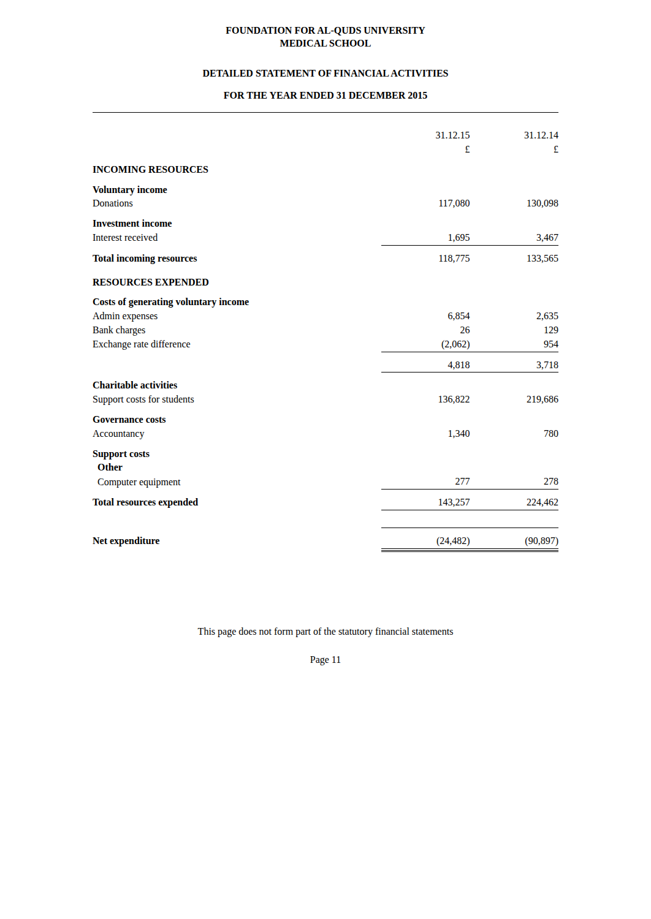FOUNDATION FOR AL-QUDS UNIVERSITY
MEDICAL SCHOOL
DETAILED STATEMENT OF FINANCIAL ACTIVITIES
FOR THE YEAR ENDED 31 DECEMBER 2015
| | 31.12.15 | 31.12.14 |
| | £ | £ |
| INCOMING RESOURCES | | |
| Voluntary income | | |
| Donations | 117,080 | 130,098 |
| Investment income | | |
| Interest received | 1,695 | 3,467 |
| Total incoming resources | 118,775 | 133,565 |
| RESOURCES EXPENDED | | |
| Costs of generating voluntary income | | |
| Admin expenses | 6,854 | 2,635 |
| Bank charges | 26 | 129 |
| Exchange rate difference | (2,062) | 954 |
| | 4,818 | 3,718 |
| Charitable activities | | |
| Support costs for students | 136,822 | 219,686 |
| Governance costs | | |
| Accountancy | 1,340 | 780 |
| Support costs | | |
| Other | | |
| Computer equipment | 277 | 278 |
| Total resources expended | 143,257 | 224,462 |
| Net expenditure | (24,482) | (90,897) |
This page does not form part of the statutory financial statements
Page 11